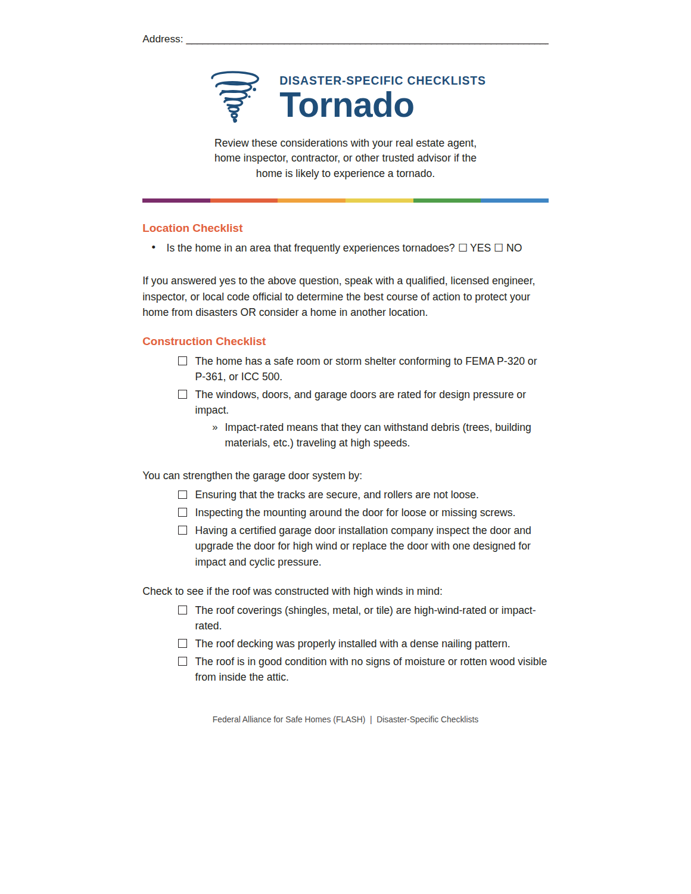Address: _______________________________________________________________________________
Disaster-Specific Checklists
Tornado
Review these considerations with your real estate agent, home inspector, contractor, or other trusted advisor if the home is likely to experience a tornado.
Location Checklist
Is the home in an area that frequently experiences tornadoes? ☐ YES ☐ NO
If you answered yes to the above question, speak with a qualified, licensed engineer, inspector, or local code official to determine the best course of action to protect your home from disasters OR consider a home in another location.
Construction Checklist
The home has a safe room or storm shelter conforming to FEMA P-320 or P-361, or ICC 500.
The windows, doors, and garage doors are rated for design pressure or impact.
Impact-rated means that they can withstand debris (trees, building materials, etc.) traveling at high speeds.
You can strengthen the garage door system by:
Ensuring that the tracks are secure, and rollers are not loose.
Inspecting the mounting around the door for loose or missing screws.
Having a certified garage door installation company inspect the door and upgrade the door for high wind or replace the door with one designed for impact and cyclic pressure.
Check to see if the roof was constructed with high winds in mind:
The roof coverings (shingles, metal, or tile) are high-wind-rated or impact-rated.
The roof decking was properly installed with a dense nailing pattern.
The roof is in good condition with no signs of moisture or rotten wood visible from inside the attic.
Federal Alliance for Safe Homes (FLASH) | Disaster-Specific Checklists